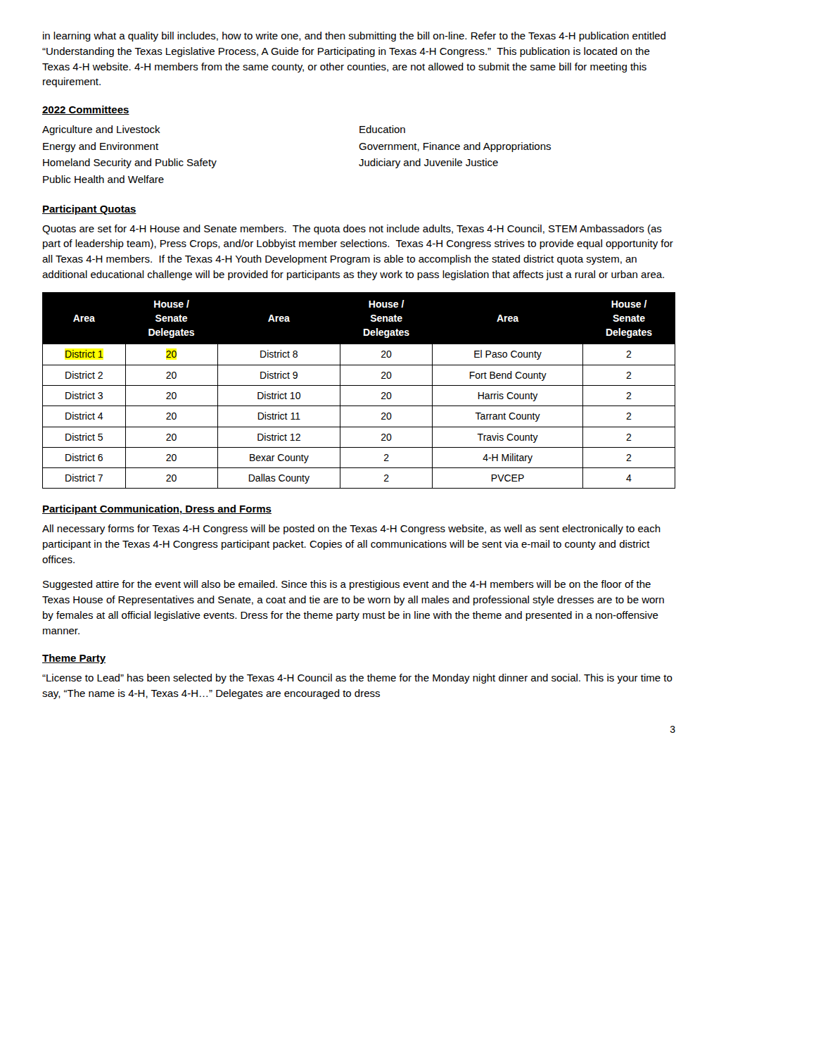in learning what a quality bill includes, how to write one, and then submitting the bill on-line. Refer to the Texas 4-H publication entitled “Understanding the Texas Legislative Process, A Guide for Participating in Texas 4-H Congress.” This publication is located on the Texas 4-H website. 4-H members from the same county, or other counties, are not allowed to submit the same bill for meeting this requirement.
2022 Committees
| Agriculture and Livestock | Education |
| Energy and Environment | Government, Finance and Appropriations |
| Homeland Security and Public Safety | Judiciary and Juvenile Justice |
| Public Health and Welfare | |
Participant Quotas
Quotas are set for 4-H House and Senate members. The quota does not include adults, Texas 4-H Council, STEM Ambassadors (as part of leadership team), Press Crops, and/or Lobbyist member selections. Texas 4-H Congress strives to provide equal opportunity for all Texas 4-H members. If the Texas 4-H Youth Development Program is able to accomplish the stated district quota system, an additional educational challenge will be provided for participants as they work to pass legislation that affects just a rural or urban area.
| Area | House / Senate Delegates | Area | House / Senate Delegates | Area | House / Senate Delegates |
| --- | --- | --- | --- | --- | --- |
| District 1 | 20 | District 8 | 20 | El Paso County | 2 |
| District 2 | 20 | District 9 | 20 | Fort Bend County | 2 |
| District 3 | 20 | District 10 | 20 | Harris County | 2 |
| District 4 | 20 | District 11 | 20 | Tarrant County | 2 |
| District 5 | 20 | District 12 | 20 | Travis County | 2 |
| District 6 | 20 | Bexar County | 2 | 4-H Military | 2 |
| District 7 | 20 | Dallas County | 2 | PVCEP | 4 |
Participant Communication, Dress and Forms
All necessary forms for Texas 4-H Congress will be posted on the Texas 4-H Congress website, as well as sent electronically to each participant in the Texas 4-H Congress participant packet. Copies of all communications will be sent via e-mail to county and district offices.
Suggested attire for the event will also be emailed. Since this is a prestigious event and the 4-H members will be on the floor of the Texas House of Representatives and Senate, a coat and tie are to be worn by all males and professional style dresses are to be worn by females at all official legislative events. Dress for the theme party must be in line with the theme and presented in a non-offensive manner.
Theme Party
“License to Lead” has been selected by the Texas 4-H Council as the theme for the Monday night dinner and social. This is your time to say, “The name is 4-H, Texas 4-H…” Delegates are encouraged to dress
3